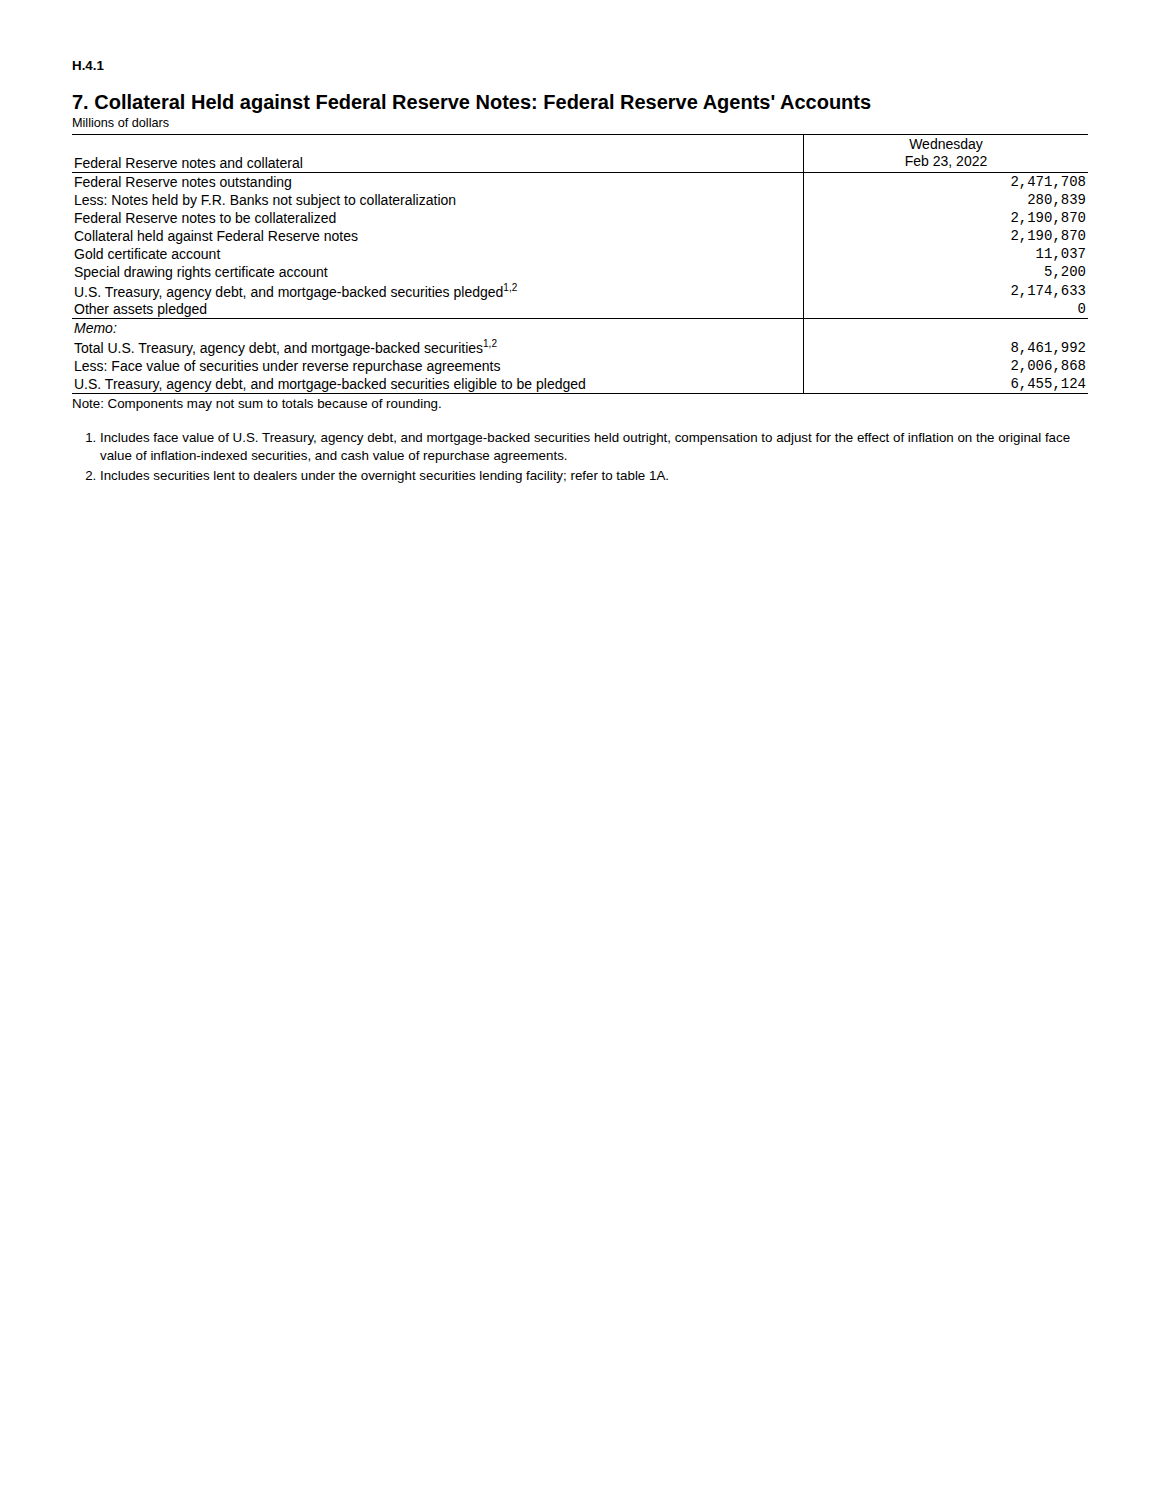H.4.1
7. Collateral Held against Federal Reserve Notes: Federal Reserve Agents' Accounts
Millions of dollars
| Federal Reserve notes and collateral | Wednesday Feb 23, 2022 |
| --- | --- |
| Federal Reserve notes outstanding | 2,471,708 |
| Less: Notes held by F.R. Banks not subject to collateralization | 280,839 |
| Federal Reserve notes to be collateralized | 2,190,870 |
| Collateral held against Federal Reserve notes | 2,190,870 |
| Gold certificate account | 11,037 |
| Special drawing rights certificate account | 5,200 |
| U.S. Treasury, agency debt, and mortgage-backed securities pledged 1,2 | 2,174,633 |
| Other assets pledged | 0 |
| Memo: | |
| Total U.S. Treasury, agency debt, and mortgage-backed securities 1,2 | 8,461,992 |
| Less: Face value of securities under reverse repurchase agreements | 2,006,868 |
| U.S. Treasury, agency debt, and mortgage-backed securities eligible to be pledged | 6,455,124 |
Note: Components may not sum to totals because of rounding.
Includes face value of U.S. Treasury, agency debt, and mortgage-backed securities held outright, compensation to adjust for the effect of inflation on the original face value of inflation-indexed securities, and cash value of repurchase agreements.
Includes securities lent to dealers under the overnight securities lending facility; refer to table 1A.